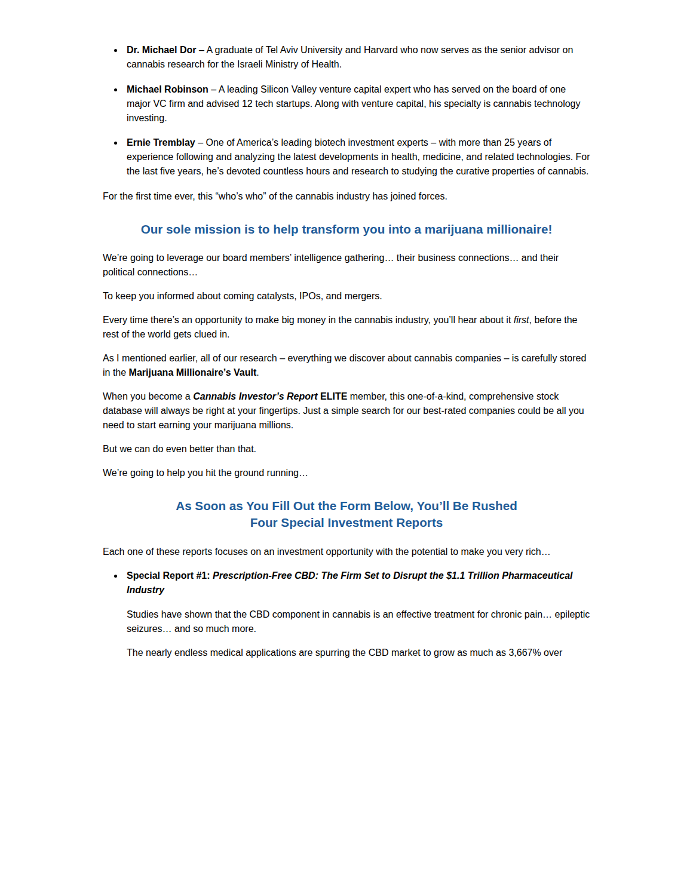Dr. Michael Dor – A graduate of Tel Aviv University and Harvard who now serves as the senior advisor on cannabis research for the Israeli Ministry of Health.
Michael Robinson – A leading Silicon Valley venture capital expert who has served on the board of one major VC firm and advised 12 tech startups. Along with venture capital, his specialty is cannabis technology investing.
Ernie Tremblay – One of America’s leading biotech investment experts – with more than 25 years of experience following and analyzing the latest developments in health, medicine, and related technologies. For the last five years, he’s devoted countless hours and research to studying the curative properties of cannabis.
For the first time ever, this “who’s who” of the cannabis industry has joined forces.
Our sole mission is to help transform you into a marijuana millionaire!
We’re going to leverage our board members’ intelligence gathering… their business connections… and their political connections…
To keep you informed about coming catalysts, IPOs, and mergers.
Every time there’s an opportunity to make big money in the cannabis industry, you’ll hear about it first, before the rest of the world gets clued in.
As I mentioned earlier, all of our research – everything we discover about cannabis companies – is carefully stored in the Marijuana Millionaire’s Vault.
When you become a Cannabis Investor’s Report ELITE member, this one-of-a-kind, comprehensive stock database will always be right at your fingertips. Just a simple search for our best-rated companies could be all you need to start earning your marijuana millions.
But we can do even better than that.
We’re going to help you hit the ground running…
As Soon as You Fill Out the Form Below, You’ll Be Rushed
Four Special Investment Reports
Each one of these reports focuses on an investment opportunity with the potential to make you very rich…
Special Report #1: Prescription-Free CBD: The Firm Set to Disrupt the $1.1 Trillion Pharmaceutical Industry
Studies have shown that the CBD component in cannabis is an effective treatment for chronic pain… epileptic seizures… and so much more.
The nearly endless medical applications are spurring the CBD market to grow as much as 3,667% over